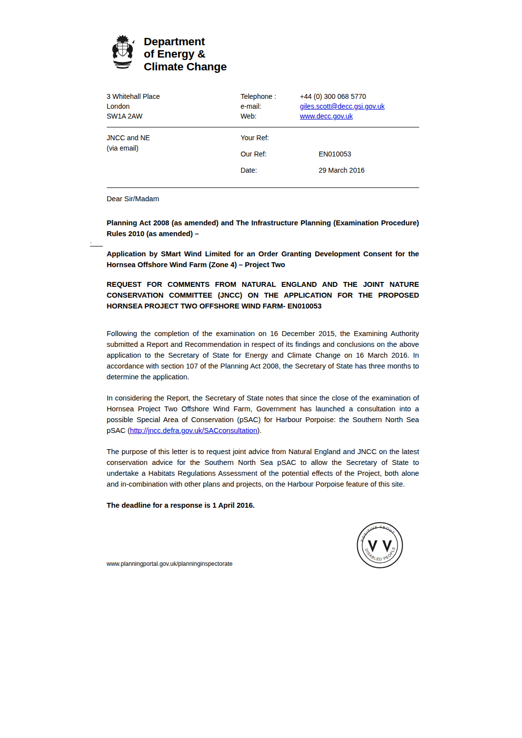Department
of Energy &
Climate Change
3 Whitehall Place
London
SW1A 2AW
Telephone :
e-mail:
Web:
+44 (0) 300 068 5770
giles.scott@decc.gsi.gov.uk
www.decc.gov.uk
JNCC and NE
(via email)
| Your Ref: | |
| Our Ref: | EN010053 |
| Date: | 29 March 2016 |
.
Dear Sir/Madam
Planning Act 2008 (as amended) and The Infrastructure Planning (Examination Procedure) Rules 2010 (as amended) –
Application by SMart Wind Limited for an Order Granting Development Consent for the Hornsea Offshore Wind Farm (Zone 4) – Project Two
REQUEST FOR COMMENTS FROM NATURAL ENGLAND AND THE JOINT NATURE CONSERVATION COMMITTEE (JNCC) ON THE APPLICATION FOR THE PROPOSED HORNSEA PROJECT TWO OFFSHORE WIND FARM- EN010053
Following the completion of the examination on 16 December 2015, the Examining Authority submitted a Report and Recommendation in respect of its findings and conclusions on the above application to the Secretary of State for Energy and Climate Change on 16 March 2016. In accordance with section 107 of the Planning Act 2008, the Secretary of State has three months to determine the application.
In considering the Report, the Secretary of State notes that since the close of the examination of Hornsea Project Two Offshore Wind Farm, Government has launched a consultation into a possible Special Area of Conservation (pSAC) for Harbour Porpoise: the Southern North Sea pSAC (http://jncc.defra.gov.uk/SACconsultation).
The purpose of this letter is to request joint advice from Natural England and JNCC on the latest conservation advice for the Southern North Sea pSAC to allow the Secretary of State to undertake a Habitats Regulations Assessment of the potential effects of the Project, both alone and in-combination with other plans and projects, on the Harbour Porpoise feature of this site.
The deadline for a response is 1 April 2016.
www.planningportal.gov.uk/planninginspectorate
POSITIVE ABOUT DISABLED PEOPLE